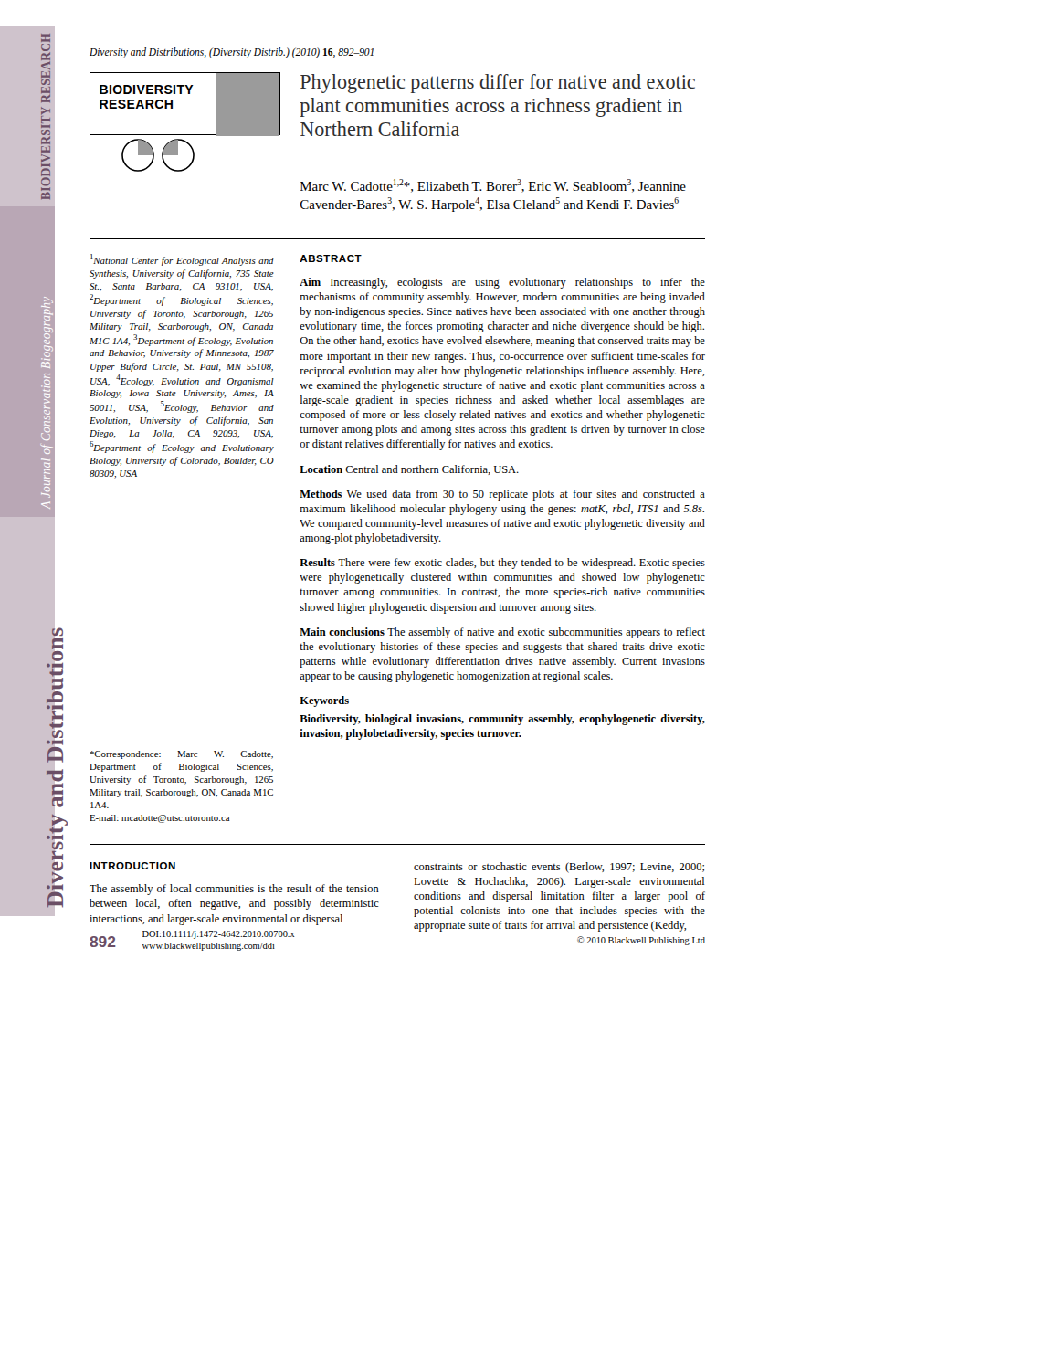Diversity and Distributions
A Journal of Conservation Biogeography
BIODIVERSITY RESEARCH
Diversity and Distributions, (Diversity Distrib.) (2010) 16, 892–901
BIODIVERSITY
RESEARCH
Phylogenetic patterns differ for native and exotic plant communities across a richness gradient in Northern California
Marc W. Cadotte1,2*, Elizabeth T. Borer3, Eric W. Seabloom3, Jeannine Cavender-Bares3, W. S. Harpole4, Elsa Cleland5 and Kendi F. Davies6
1National Center for Ecological Analysis and Synthesis, University of California, 735 State St., Santa Barbara, CA 93101, USA, 2Department of Biological Sciences, University of Toronto, Scarborough, 1265 Military Trail, Scarborough, ON, Canada M1C 1A4, 3Department of Ecology, Evolution and Behavior, University of Minnesota, 1987 Upper Buford Circle, St. Paul, MN 55108, USA, 4Ecology, Evolution and Organismal Biology, Iowa State University, Ames, IA 50011, USA, 5Ecology, Behavior and Evolution, University of California, San Diego, La Jolla, CA 92093, USA, 6Department of Ecology and Evolutionary Biology, University of Colorado, Boulder, CO 80309, USA
*Correspondence: Marc W. Cadotte, Department of Biological Sciences, University of Toronto, Scarborough, 1265 Military trail, Scarborough, ON, Canada M1C 1A4.
E-mail: mcadotte@utsc.utoronto.ca
ABSTRACT
Aim Increasingly, ecologists are using evolutionary relationships to infer the mechanisms of community assembly. However, modern communities are being invaded by non-indigenous species. Since natives have been associated with one another through evolutionary time, the forces promoting character and niche divergence should be high. On the other hand, exotics have evolved elsewhere, meaning that conserved traits may be more important in their new ranges. Thus, co-occurrence over sufficient time-scales for reciprocal evolution may alter how phylogenetic relationships influence assembly. Here, we examined the phylogenetic structure of native and exotic plant communities across a large-scale gradient in species richness and asked whether local assemblages are composed of more or less closely related natives and exotics and whether phylogenetic turnover among plots and among sites across this gradient is driven by turnover in close or distant relatives differentially for natives and exotics.
Location Central and northern California, USA.
Methods We used data from 30 to 50 replicate plots at four sites and constructed a maximum likelihood molecular phylogeny using the genes: matK, rbcl, ITS1 and 5.8s. We compared community-level measures of native and exotic phylogenetic diversity and among-plot phylobetadiversity.
Results There were few exotic clades, but they tended to be widespread. Exotic species were phylogenetically clustered within communities and showed low phylogenetic turnover among communities. In contrast, the more species-rich native communities showed higher phylogenetic dispersion and turnover among sites.
Main conclusions The assembly of native and exotic subcommunities appears to reflect the evolutionary histories of these species and suggests that shared traits drive exotic patterns while evolutionary differentiation drives native assembly. Current invasions appear to be causing phylogenetic homogenization at regional scales.
Keywords
Biodiversity, biological invasions, community assembly, ecophylogenetic diversity, invasion, phylobetadiversity, species turnover.
INTRODUCTION
The assembly of local communities is the result of the tension between local, often negative, and possibly deterministic interactions, and larger-scale environmental or dispersal
constraints or stochastic events (Berlow, 1997; Levine, 2000; Lovette & Hochachka, 2006). Larger-scale environmental conditions and dispersal limitation filter a larger pool of potential colonists into one that includes species with the appropriate suite of traits for arrival and persistence (Keddy,
892
DOI:10.1111/j.1472-4642.2010.00700.x
www.blackwellpublishing.com/ddi
© 2010 Blackwell Publishing Ltd